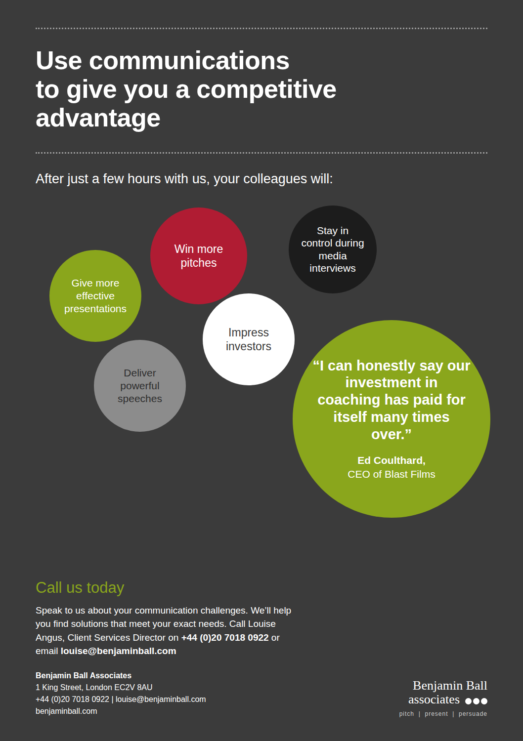Use communications
to give you a competitive
advantage
After just a few hours with us, your colleagues will:
Give more
effective
presentations
Win more
pitches
Stay in
control during
media
interviews
Impress
investors
Deliver
powerful
speeches
“I can honestly say our investment in coaching has paid for itself many times over.”
Ed Coulthard,
CEO of Blast Films
Call us today
Speak to us about your communication challenges. We’ll help you find solutions that meet your exact needs. Call Louise Angus, Client Services Director on +44 (0)20 7018 0922 or email louise@benjaminball.com
Benjamin Ball Associates
1 King Street, London EC2V 8AU
+44 (0)20 7018 0922 | louise@benjaminball.com
benjaminball.com
Benjamin Ball associates pitch | present | persuade